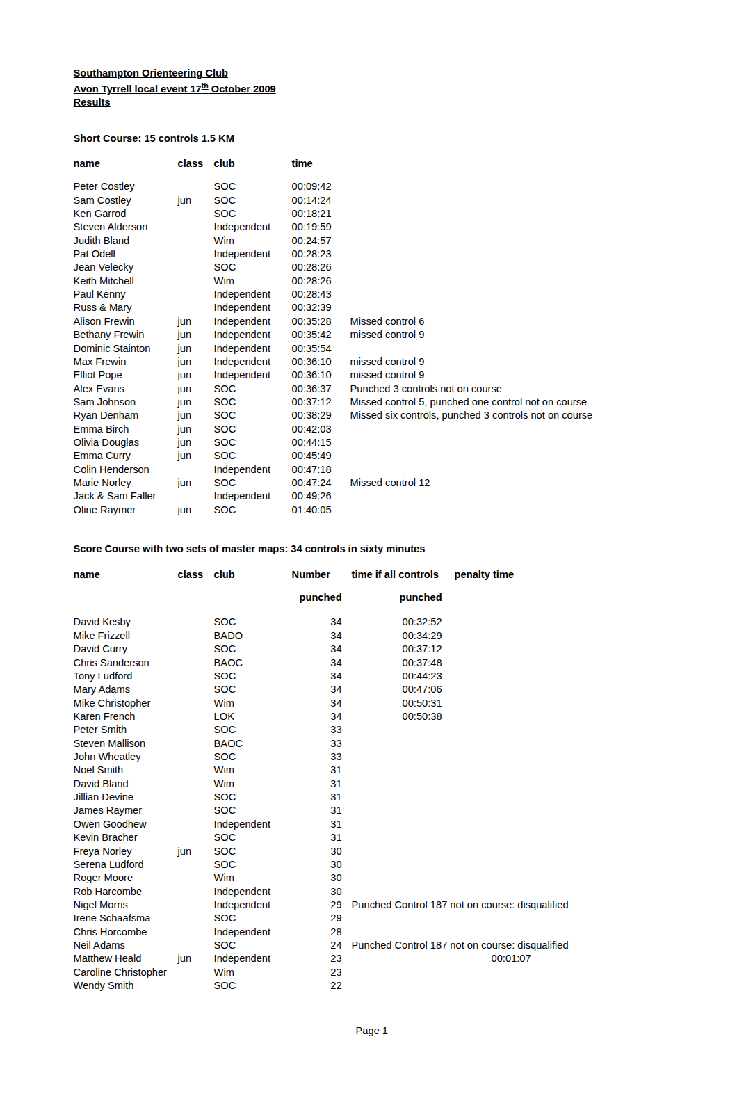Southampton Orienteering Club
Avon Tyrrell local event 17th October 2009
Results
Short Course: 15 controls 1.5 KM
| name | class | club | time | |
| --- | --- | --- | --- | --- |
| Peter Costley | | SOC | 00:09:42 | |
| Sam Costley | jun | SOC | 00:14:24 | |
| Ken Garrod | | SOC | 00:18:21 | |
| Steven Alderson | | Independent | 00:19:59 | |
| Judith Bland | | Wim | 00:24:57 | |
| Pat Odell | | Independent | 00:28:23 | |
| Jean Velecky | | SOC | 00:28:26 | |
| Keith Mitchell | | Wim | 00:28:26 | |
| Paul Kenny | | Independent | 00:28:43 | |
| Russ & Mary | | Independent | 00:32:39 | |
| Alison Frewin | jun | Independent | 00:35:28 | Missed control 6 |
| Bethany Frewin | jun | Independent | 00:35:42 | missed control 9 |
| Dominic Stainton | jun | Independent | 00:35:54 | |
| Max Frewin | jun | Independent | 00:36:10 | missed control 9 |
| Elliot Pope | jun | Independent | 00:36:10 | missed control 9 |
| Alex Evans | jun | SOC | 00:36:37 | Punched 3 controls not on course |
| Sam Johnson | jun | SOC | 00:37:12 | Missed control 5, punched one control not on course |
| Ryan Denham | jun | SOC | 00:38:29 | Missed six controls, punched 3 controls not on course |
| Emma Birch | jun | SOC | 00:42:03 | |
| Olivia Douglas | jun | SOC | 00:44:15 | |
| Emma Curry | jun | SOC | 00:45:49 | |
| Colin Henderson | | Independent | 00:47:18 | |
| Marie Norley | jun | SOC | 00:47:24 | Missed control 12 |
| Jack & Sam Faller | | Independent | 00:49:26 | |
| Oline Raymer | jun | SOC | 01:40:05 | |
Score Course with two sets of master maps: 34 controls in sixty minutes
| name | class | club | Number | time if all controls | penalty time | |
| --- | --- | --- | --- | --- | --- | --- |
| | | | punched | punched | | |
| David Kesby | | SOC | 34 | 00:32:52 | | |
| Mike Frizzell | | BADO | 34 | 00:34:29 | | |
| David Curry | | SOC | 34 | 00:37:12 | | |
| Chris Sanderson | | BAOC | 34 | 00:37:48 | | |
| Tony Ludford | | SOC | 34 | 00:44:23 | | |
| Mary Adams | | SOC | 34 | 00:47:06 | | |
| Mike Christopher | | Wim | 34 | 00:50:31 | | |
| Karen French | | LOK | 34 | 00:50:38 | | |
| Peter Smith | | SOC | 33 | | | |
| Steven Mallison | | BAOC | 33 | | | |
| John Wheatley | | SOC | 33 | | | |
| Noel Smith | | Wim | 31 | | | |
| David Bland | | Wim | 31 | | | |
| Jillian Devine | | SOC | 31 | | | |
| James Raymer | | SOC | 31 | | | |
| Owen Goodhew | | Independent | 31 | | | |
| Kevin Bracher | | SOC | 31 | | | |
| Freya Norley | jun | SOC | 30 | | | |
| Serena Ludford | | SOC | 30 | | | |
| Roger Moore | | Wim | 30 | | | |
| Rob Harcombe | | Independent | 30 | | | |
| Nigel Morris | | Independent | 29 | Punched Control 187 not on course: disqualified |
| Irene Schaafsma | | SOC | 29 | | | |
| Chris Horcombe | | Independent | 28 | | | |
| Neil Adams | | SOC | 24 | Punched Control 187 not on course: disqualified |
| Matthew Heald | jun | Independent | 23 | | 00:01:07 | |
| Caroline Christopher | | Wim | 23 | | | |
| Wendy Smith | | SOC | 22 | | | |
Page 1